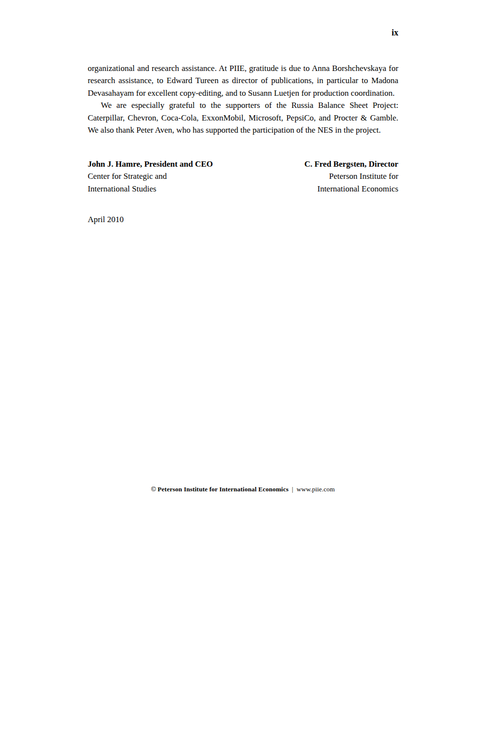ix
organizational and research assistance. At PIIE, gratitude is due to Anna Borshchevskaya for research assistance, to Edward Tureen as director of publications, in particular to Madona Devasahayam for excellent copy-editing, and to Susann Luetjen for production coordination.
We are especially grateful to the supporters of the Russia Balance Sheet Project: Caterpillar, Chevron, Coca-Cola, ExxonMobil, Microsoft, PepsiCo, and Procter & Gamble. We also thank Peter Aven, who has supported the participation of the NES in the project.
John J. Hamre, President and CEO
Center for Strategic and
International Studies
C. Fred Bergsten, Director
Peterson Institute for
International Economics
April 2010
© Peterson Institute for International Economics | www.piie.com